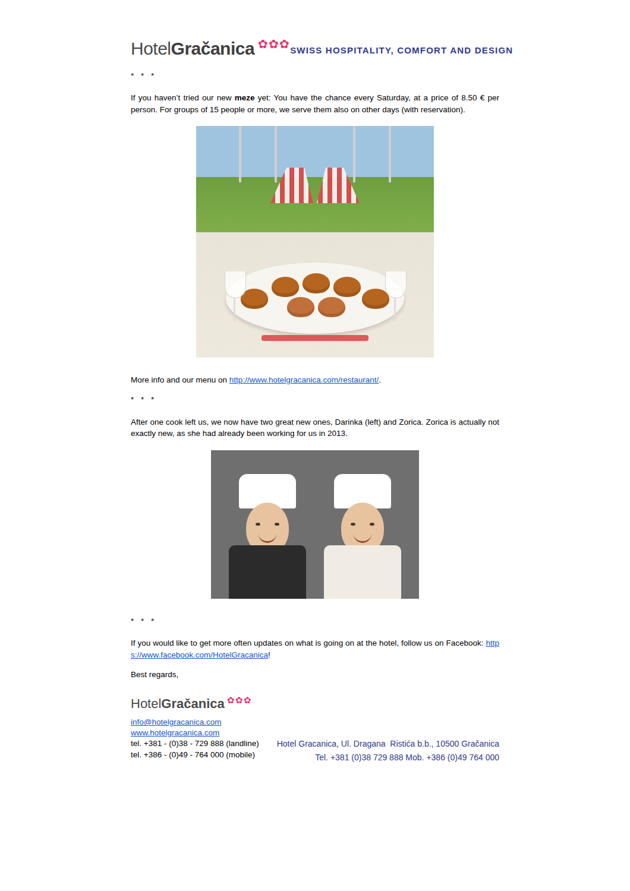Hotel Gračanica✿✿✿
SWISS HOSPITALITY, COMFORT AND DESIGN
* * *
If you haven’t tried our new meze yet: You have the chance every Saturday, at a price of 8.50 € per person. For groups of 15 people or more, we serve them also on other days (with reservation).
More info and our menu on http://www.hotelgracanica.com/restaurant/.
* * *
After one cook left us, we now have two great new ones, Darinka (left) and Zorica. Zorica is actually not exactly new, as she had already been working for us in 2013.
* * *
If you would like to get more often updates on what is going on at the hotel, follow us on Facebook: https://www.facebook.com/HotelGracanica!
Best regards,
Hotel Gračanica✿✿✿
info@hotelgracanica.com
www.hotelgracanica.com
tel. +381 - (0)38 - 729 888 (landline)
tel. +386 - (0)49 - 764 000 (mobile)
Hotel Gracanica, Ul. Dragana Ristića b.b., 10500 Gračanica
Tel. +381 (0)38 729 888 Mob. +386 (0)49 764 000